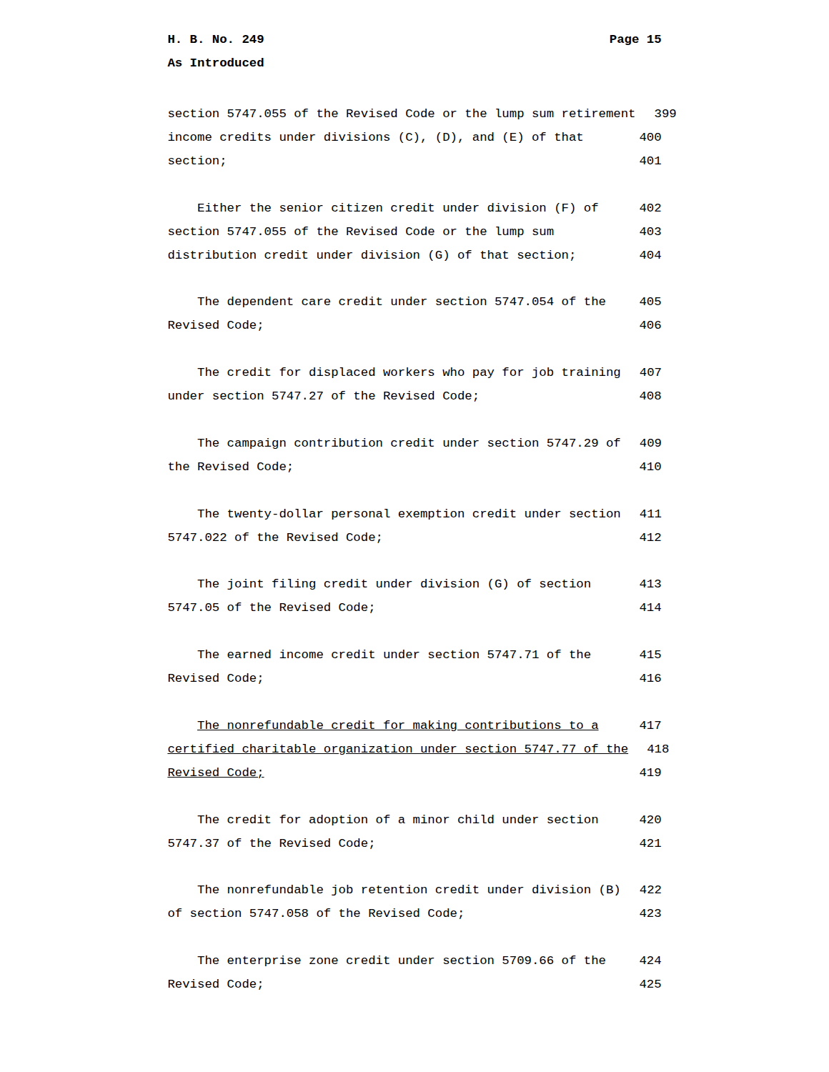H. B. No. 249 As Introduced
Page 15
section 5747.055 of the Revised Code or the lump sum retirement 399
income credits under divisions (C), (D), and (E) of that 400
section; 401
Either the senior citizen credit under division (F) of 402
section 5747.055 of the Revised Code or the lump sum 403
distribution credit under division (G) of that section; 404
The dependent care credit under section 5747.054 of the 405
Revised Code; 406
The credit for displaced workers who pay for job training 407
under section 5747.27 of the Revised Code; 408
The campaign contribution credit under section 5747.29 of 409
the Revised Code; 410
The twenty-dollar personal exemption credit under section 411
5747.022 of the Revised Code; 412
The joint filing credit under division (G) of section 413
5747.05 of the Revised Code; 414
The earned income credit under section 5747.71 of the 415
Revised Code; 416
The nonrefundable credit for making contributions to a 417
certified charitable organization under section 5747.77 of the 418
Revised Code; 419
The credit for adoption of a minor child under section 420
5747.37 of the Revised Code; 421
The nonrefundable job retention credit under division (B) 422
of section 5747.058 of the Revised Code; 423
The enterprise zone credit under section 5709.66 of the 424
Revised Code; 425